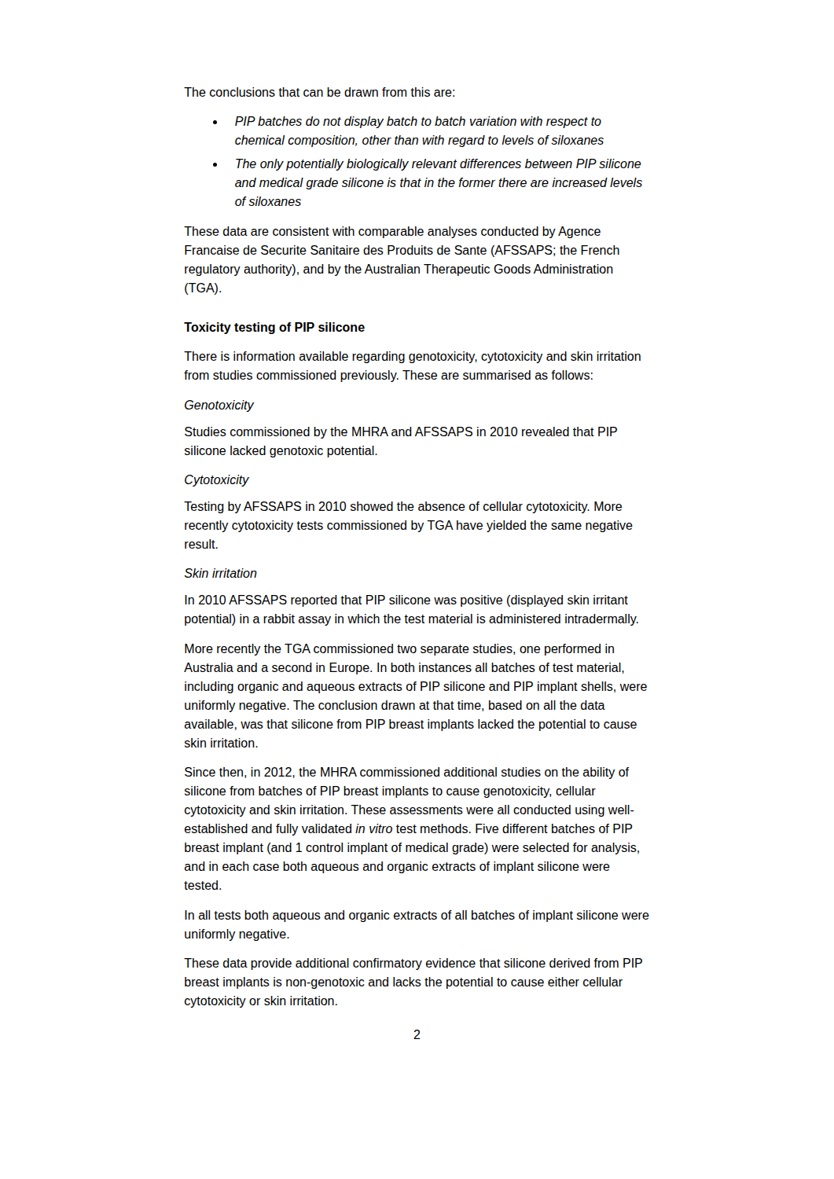The conclusions that can be drawn from this are:
PIP batches do not display batch to batch variation with respect to chemical composition, other than with regard to levels of siloxanes
The only potentially biologically relevant differences between PIP silicone and medical grade silicone is that in the former there are increased levels of siloxanes
These data are consistent with comparable analyses conducted by Agence Francaise de Securite Sanitaire des Produits de Sante (AFSSAPS; the French regulatory authority), and by the Australian Therapeutic Goods Administration (TGA).
Toxicity testing of PIP silicone
There is information available regarding genotoxicity, cytotoxicity and skin irritation from studies commissioned previously. These are summarised as follows:
Genotoxicity
Studies commissioned by the MHRA and AFSSAPS in 2010 revealed that PIP silicone lacked genotoxic potential.
Cytotoxicity
Testing by AFSSAPS in 2010 showed the absence of cellular cytotoxicity. More recently cytotoxicity tests commissioned by TGA have yielded the same negative result.
Skin irritation
In 2010 AFSSAPS reported that PIP silicone was positive (displayed skin irritant potential) in a rabbit assay in which the test material is administered intradermally.
More recently the TGA commissioned two separate studies, one performed in Australia and a second in Europe. In both instances all batches of test material, including organic and aqueous extracts of PIP silicone and PIP implant shells, were uniformly negative. The conclusion drawn at that time, based on all the data available, was that silicone from PIP breast implants lacked the potential to cause skin irritation.
Since then, in 2012, the MHRA commissioned additional studies on the ability of silicone from batches of PIP breast implants to cause genotoxicity, cellular cytotoxicity and skin irritation. These assessments were all conducted using well-established and fully validated in vitro test methods. Five different batches of PIP breast implant (and 1 control implant of medical grade) were selected for analysis, and in each case both aqueous and organic extracts of implant silicone were tested.
In all tests both aqueous and organic extracts of all batches of implant silicone were uniformly negative.
These data provide additional confirmatory evidence that silicone derived from PIP breast implants is non-genotoxic and lacks the potential to cause either cellular cytotoxicity or skin irritation.
2